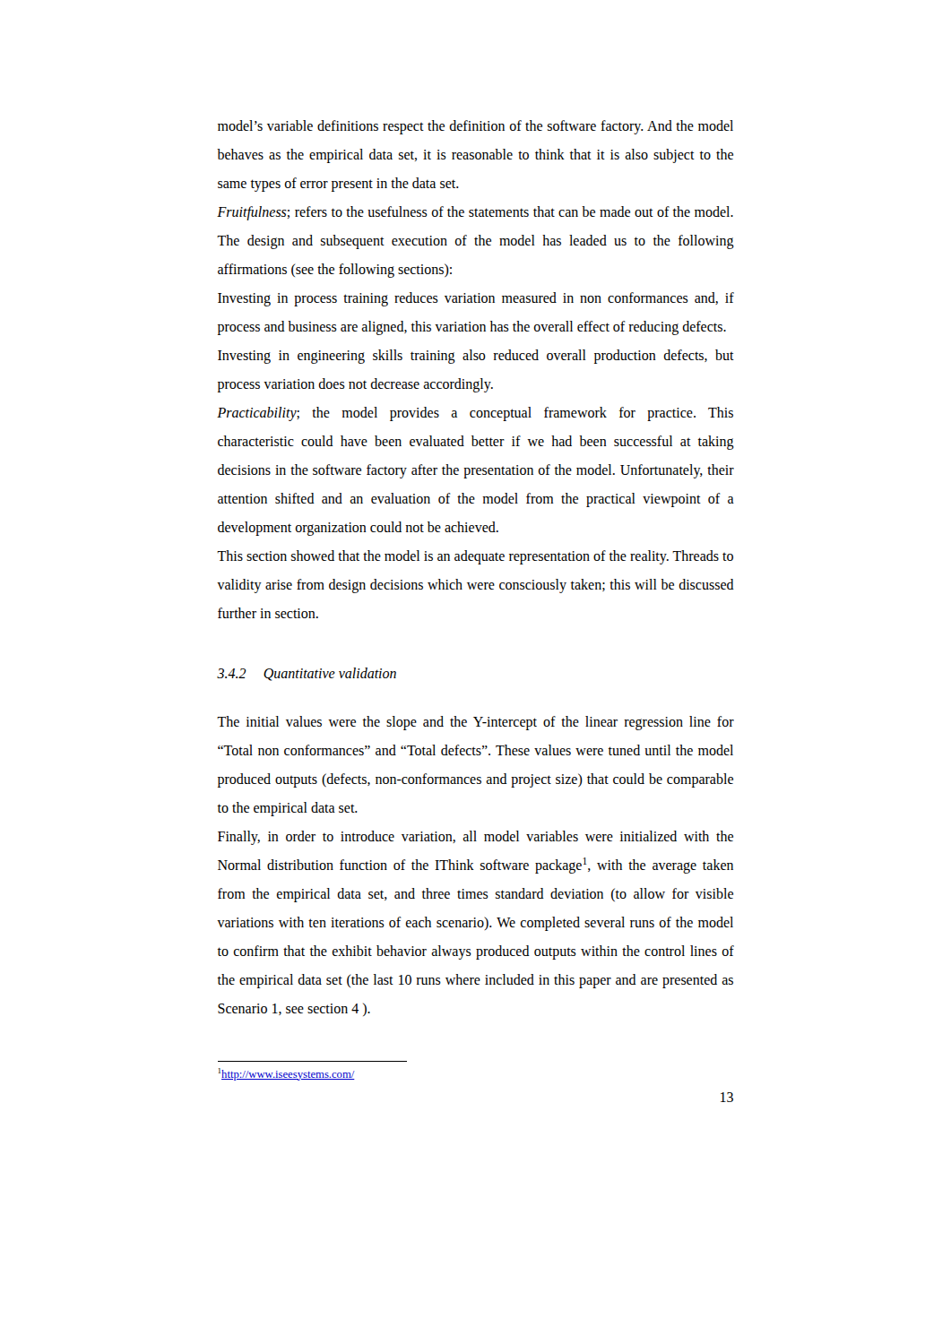model’s variable definitions respect the definition of the software factory. And the model behaves as the empirical data set, it is reasonable to think that it is also subject to the same types of error present in the data set.
Fruitfulness; refers to the usefulness of the statements that can be made out of the model. The design and subsequent execution of the model has leaded us to the following affirmations (see the following sections):
Investing in process training reduces variation measured in non conformances and, if process and business are aligned, this variation has the overall effect of reducing defects.
Investing in engineering skills training also reduced overall production defects, but process variation does not decrease accordingly.
Practicability; the model provides a conceptual framework for practice. This characteristic could have been evaluated better if we had been successful at taking decisions in the software factory after the presentation of the model. Unfortunately, their attention shifted and an evaluation of the model from the practical viewpoint of a development organization could not be achieved.
This section showed that the model is an adequate representation of the reality. Threads to validity arise from design decisions which were consciously taken; this will be discussed further in section.
3.4.2 Quantitative validation
The initial values were the slope and the Y-intercept of the linear regression line for “Total non conformances” and “Total defects”. These values were tuned until the model produced outputs (defects, non-conformances and project size) that could be comparable to the empirical data set.
Finally, in order to introduce variation, all model variables were initialized with the Normal distribution function of the IThink software package1, with the average taken from the empirical data set, and three times standard deviation (to allow for visible variations with ten iterations of each scenario). We completed several runs of the model to confirm that the exhibit behavior always produced outputs within the control lines of the empirical data set (the last 10 runs where included in this paper and are presented as Scenario 1, see section 4 ).
1http://www.iseesystems.com/
13